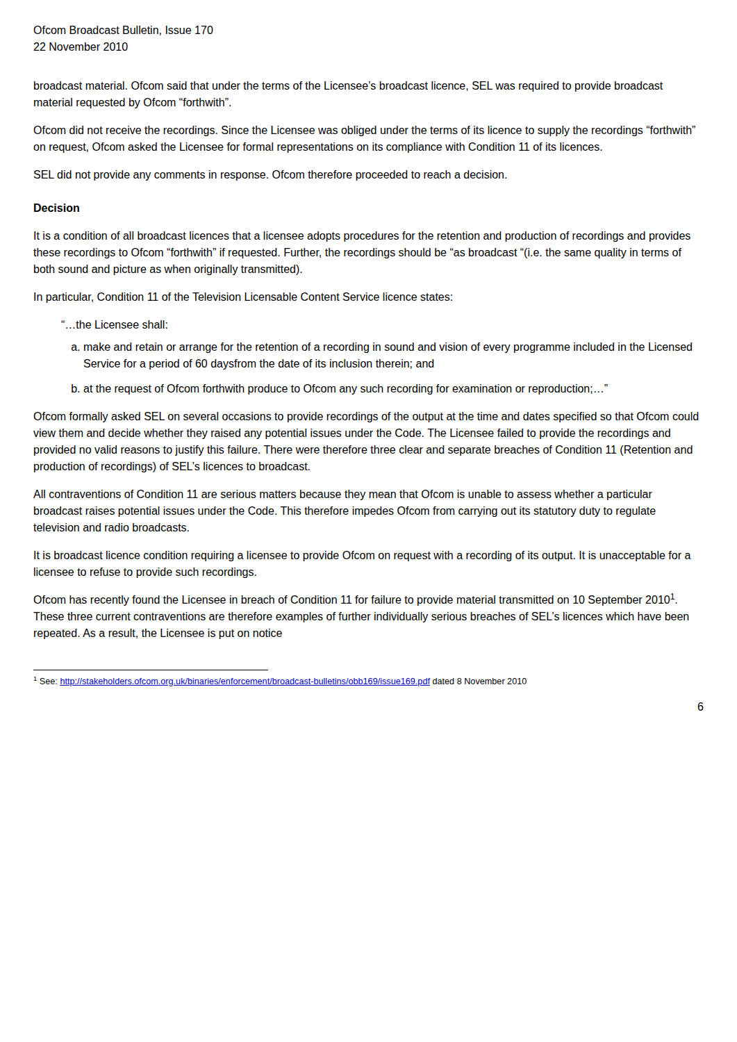Ofcom Broadcast Bulletin, Issue 170
22 November 2010
broadcast material. Ofcom said that under the terms of the Licensee’s broadcast licence, SEL was required to provide broadcast material requested by Ofcom “forthwith”.
Ofcom did not receive the recordings. Since the Licensee was obliged under the terms of its licence to supply the recordings “forthwith” on request, Ofcom asked the Licensee for formal representations on its compliance with Condition 11 of its licences.
SEL did not provide any comments in response. Ofcom therefore proceeded to reach a decision.
Decision
It is a condition of all broadcast licences that a licensee adopts procedures for the retention and production of recordings and provides these recordings to Ofcom “forthwith” if requested. Further, the recordings should be “as broadcast “(i.e. the same quality in terms of both sound and picture as when originally transmitted).
In particular, Condition 11 of the Television Licensable Content Service licence states:
“…the Licensee shall:
make and retain or arrange for the retention of a recording in sound and vision of every programme included in the Licensed Service for a period of 60 daysfrom the date of its inclusion therein; and
at the request of Ofcom forthwith produce to Ofcom any such recording for examination or reproduction;…”
Ofcom formally asked SEL on several occasions to provide recordings of the output at the time and dates specified so that Ofcom could view them and decide whether they raised any potential issues under the Code. The Licensee failed to provide the recordings and provided no valid reasons to justify this failure. There were therefore three clear and separate breaches of Condition 11 (Retention and production of recordings) of SEL’s licences to broadcast.
All contraventions of Condition 11 are serious matters because they mean that Ofcom is unable to assess whether a particular broadcast raises potential issues under the Code. This therefore impedes Ofcom from carrying out its statutory duty to regulate television and radio broadcasts.
It is broadcast licence condition requiring a licensee to provide Ofcom on request with a recording of its output. It is unacceptable for a licensee to refuse to provide such recordings.
Ofcom has recently found the Licensee in breach of Condition 11 for failure to provide material transmitted on 10 September 20101. These three current contraventions are therefore examples of further individually serious breaches of SEL’s licences which have been repeated. As a result, the Licensee is put on notice
1 See: http://stakeholders.ofcom.org.uk/binaries/enforcement/broadcast-bulletins/obb169/issue169.pdf dated 8 November 2010
6